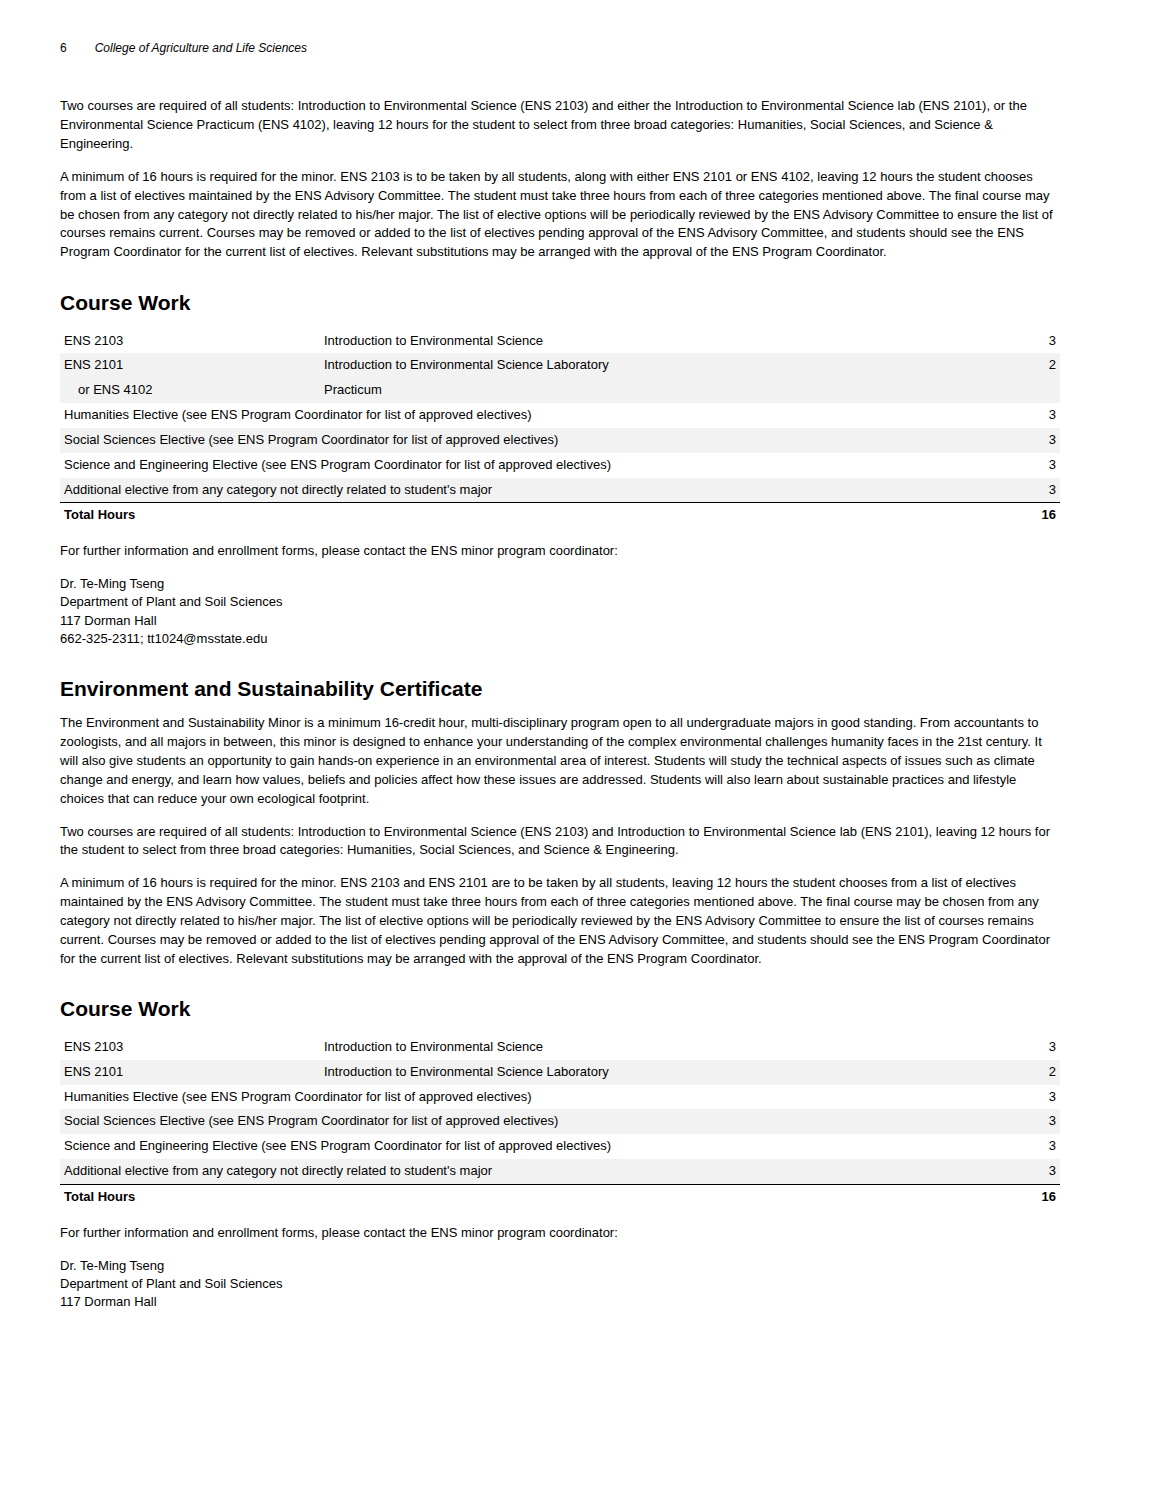6 College of Agriculture and Life Sciences
Two courses are required of all students: Introduction to Environmental Science (ENS 2103) and either the Introduction to Environmental Science lab (ENS 2101), or the Environmental Science Practicum (ENS 4102), leaving 12 hours for the student to select from three broad categories: Humanities, Social Sciences, and Science & Engineering.
A minimum of 16 hours is required for the minor. ENS 2103 is to be taken by all students, along with either ENS 2101 or ENS 4102, leaving 12 hours the student chooses from a list of electives maintained by the ENS Advisory Committee. The student must take three hours from each of three categories mentioned above. The final course may be chosen from any category not directly related to his/her major. The list of elective options will be periodically reviewed by the ENS Advisory Committee to ensure the list of courses remains current. Courses may be removed or added to the list of electives pending approval of the ENS Advisory Committee, and students should see the ENS Program Coordinator for the current list of electives. Relevant substitutions may be arranged with the approval of the ENS Program Coordinator.
Course Work
| ENS 2103 | Introduction to Environmental Science | 3 |
| ENS 2101 | Introduction to Environmental Science Laboratory | 2 |
| or ENS 4102 | Practicum | |
| Humanities Elective (see ENS Program Coordinator for list of approved electives) | 3 |
| Social Sciences Elective (see ENS Program Coordinator for list of approved electives) | 3 |
| Science and Engineering Elective (see ENS Program Coordinator for list of approved electives) | 3 |
| Additional elective from any category not directly related to student's major | 3 |
| Total Hours | 16 |
For further information and enrollment forms, please contact the ENS minor program coordinator:
Dr. Te-Ming Tseng
Department of Plant and Soil Sciences
117 Dorman Hall
662-325-2311; tt1024@msstate.edu
Environment and Sustainability Certificate
The Environment and Sustainability Minor is a minimum 16-credit hour, multi-disciplinary program open to all undergraduate majors in good standing. From accountants to zoologists, and all majors in between, this minor is designed to enhance your understanding of the complex environmental challenges humanity faces in the 21st century. It will also give students an opportunity to gain hands-on experience in an environmental area of interest. Students will study the technical aspects of issues such as climate change and energy, and learn how values, beliefs and policies affect how these issues are addressed. Students will also learn about sustainable practices and lifestyle choices that can reduce your own ecological footprint.
Two courses are required of all students: Introduction to Environmental Science (ENS 2103) and Introduction to Environmental Science lab (ENS 2101), leaving 12 hours for the student to select from three broad categories: Humanities, Social Sciences, and Science & Engineering.
A minimum of 16 hours is required for the minor. ENS 2103 and ENS 2101 are to be taken by all students, leaving 12 hours the student chooses from a list of electives maintained by the ENS Advisory Committee. The student must take three hours from each of three categories mentioned above. The final course may be chosen from any category not directly related to his/her major. The list of elective options will be periodically reviewed by the ENS Advisory Committee to ensure the list of courses remains current. Courses may be removed or added to the list of electives pending approval of the ENS Advisory Committee, and students should see the ENS Program Coordinator for the current list of electives. Relevant substitutions may be arranged with the approval of the ENS Program Coordinator.
Course Work
| ENS 2103 | Introduction to Environmental Science | 3 |
| ENS 2101 | Introduction to Environmental Science Laboratory | 2 |
| Humanities Elective (see ENS Program Coordinator for list of approved electives) | 3 |
| Social Sciences Elective (see ENS Program Coordinator for list of approved electives) | 3 |
| Science and Engineering Elective (see ENS Program Coordinator for list of approved electives) | 3 |
| Additional elective from any category not directly related to student's major | 3 |
| Total Hours | 16 |
For further information and enrollment forms, please contact the ENS minor program coordinator:
Dr. Te-Ming Tseng
Department of Plant and Soil Sciences
117 Dorman Hall